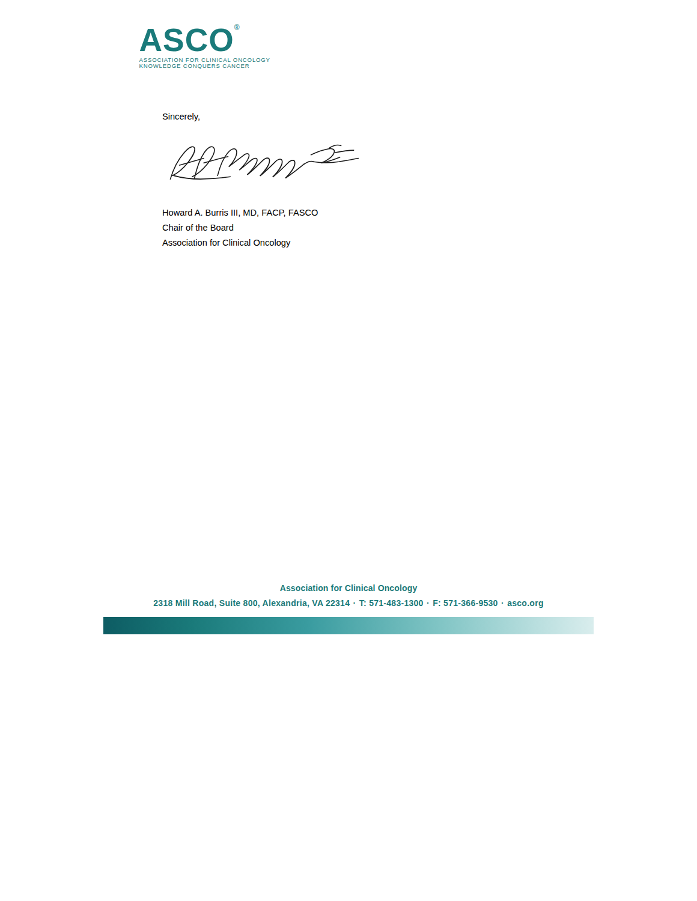ASCO®
ASSOCIATION FOR CLINICAL ONCOLOGY
KNOWLEDGE CONQUERS CANCER
Sincerely,
Howard A. Burris III, MD, FACP, FASCO
Chair of the Board
Association for Clinical Oncology
Association for Clinical Oncology
2318 Mill Road, Suite 800, Alexandria, VA 22314·T: 571-483-1300·F: 571-366-9530·asco.org